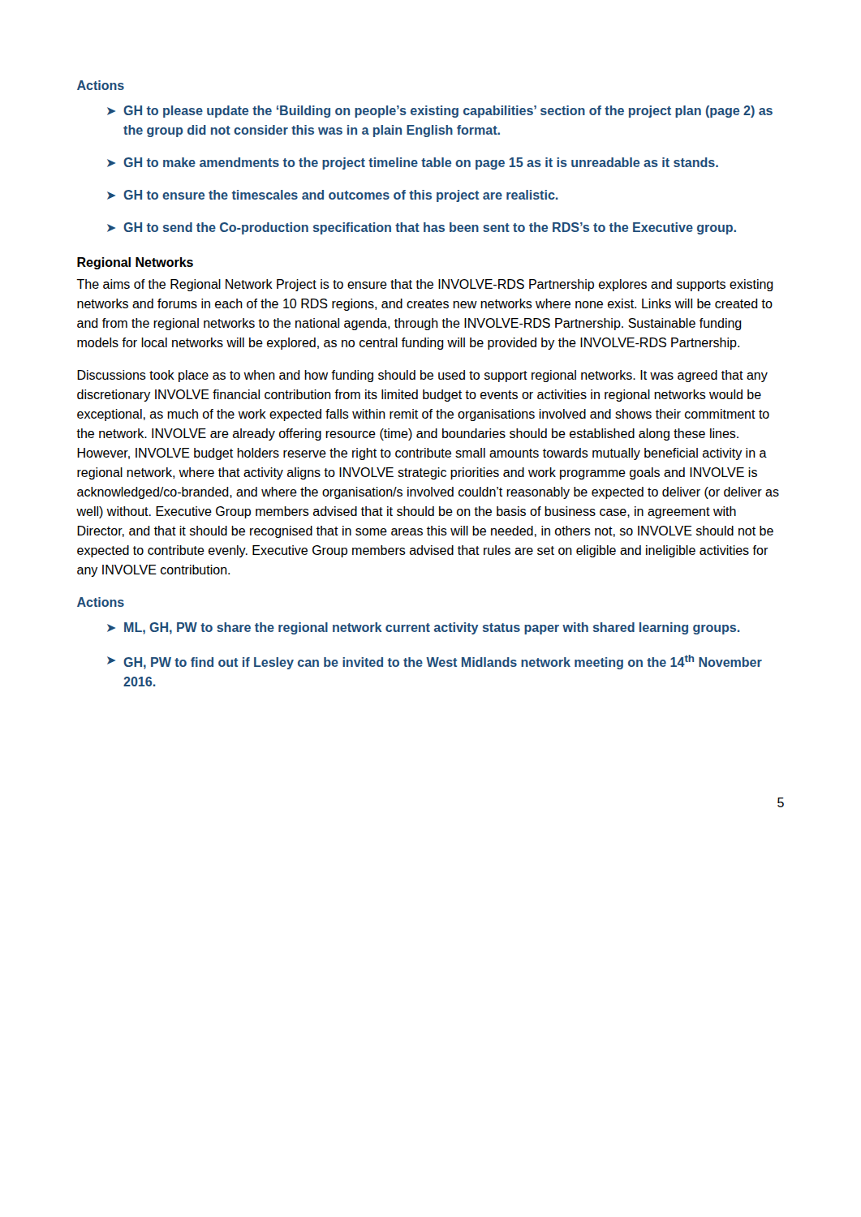Actions
GH to please update the ‘Building on people’s existing capabilities’ section of the project plan (page 2) as the group did not consider this was in a plain English format.
GH to make amendments to the project timeline table on page 15 as it is unreadable as it stands.
GH to ensure the timescales and outcomes of this project are realistic.
GH to send the Co-production specification that has been sent to the RDS’s to the Executive group.
Regional Networks
The aims of the Regional Network Project is to ensure that the INVOLVE-RDS Partnership explores and supports existing networks and forums in each of the 10 RDS regions, and creates new networks where none exist. Links will be created to and from the regional networks to the national agenda, through the INVOLVE-RDS Partnership. Sustainable funding models for local networks will be explored, as no central funding will be provided by the INVOLVE-RDS Partnership.
Discussions took place as to when and how funding should be used to support regional networks. It was agreed that any discretionary INVOLVE financial contribution from its limited budget to events or activities in regional networks would be exceptional, as much of the work expected falls within remit of the organisations involved and shows their commitment to the network. INVOLVE are already offering resource (time) and boundaries should be established along these lines. However, INVOLVE budget holders reserve the right to contribute small amounts towards mutually beneficial activity in a regional network, where that activity aligns to INVOLVE strategic priorities and work programme goals and INVOLVE is acknowledged/co-branded, and where the organisation/s involved couldn’t reasonably be expected to deliver (or deliver as well) without. Executive Group members advised that it should be on the basis of business case, in agreement with Director, and that it should be recognised that in some areas this will be needed, in others not, so INVOLVE should not be expected to contribute evenly. Executive Group members advised that rules are set on eligible and ineligible activities for any INVOLVE contribution.
Actions
ML, GH, PW to share the regional network current activity status paper with shared learning groups.
GH, PW to find out if Lesley can be invited to the West Midlands network meeting on the 14th November 2016.
5